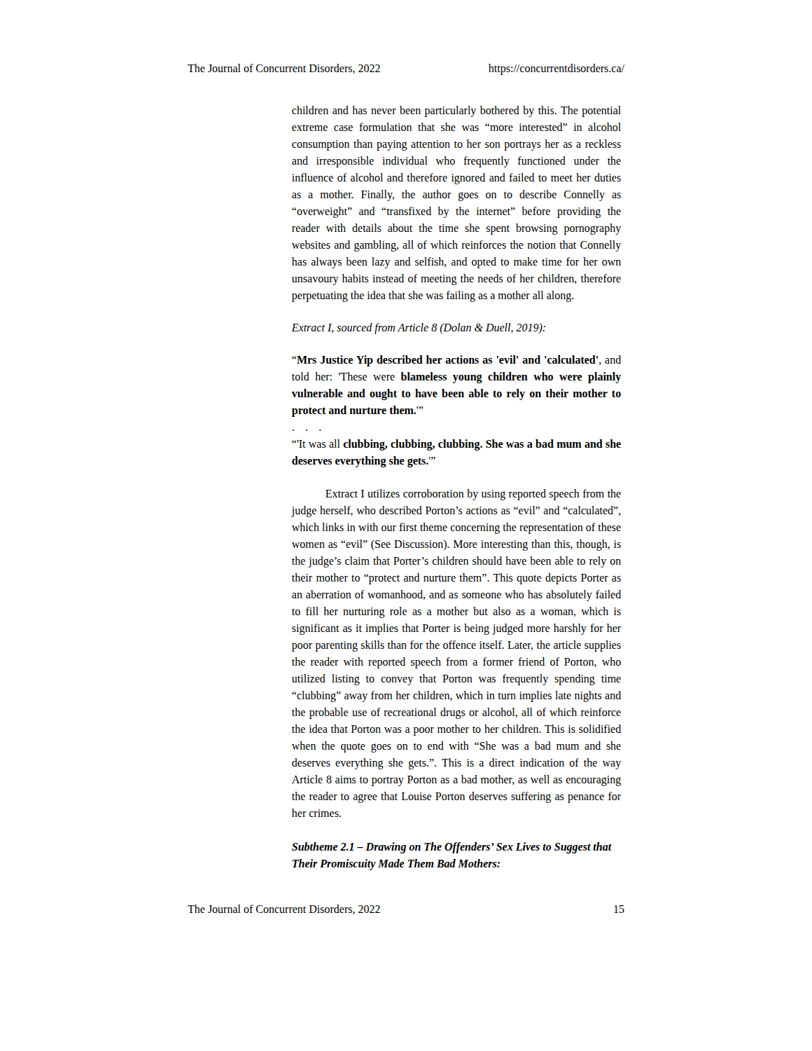The Journal of Concurrent Disorders, 2022 https://concurrentdisorders.ca/
children and has never been particularly bothered by this. The potential extreme case formulation that she was “more interested” in alcohol consumption than paying attention to her son portrays her as a reckless and irresponsible individual who frequently functioned under the influence of alcohol and therefore ignored and failed to meet her duties as a mother. Finally, the author goes on to describe Connelly as “overweight” and “transfixed by the internet” before providing the reader with details about the time she spent browsing pornography websites and gambling, all of which reinforces the notion that Connelly has always been lazy and selfish, and opted to make time for her own unsavoury habits instead of meeting the needs of her children, therefore perpetuating the idea that she was failing as a mother all along.
Extract I, sourced from Article 8 (Dolan & Duell, 2019):
“Mrs Justice Yip described her actions as 'evil' and 'calculated', and told her: 'These were blameless young children who were plainly vulnerable and ought to have been able to rely on their mother to protect and nurture them.'”
. . .
“'It was all clubbing, clubbing, clubbing. She was a bad mum and she deserves everything she gets.'”
Extract I utilizes corroboration by using reported speech from the judge herself, who described Porton’s actions as “evil” and “calculated”, which links in with our first theme concerning the representation of these women as “evil” (See Discussion). More interesting than this, though, is the judge’s claim that Porter’s children should have been able to rely on their mother to “protect and nurture them”. This quote depicts Porter as an aberration of womanhood, and as someone who has absolutely failed to fill her nurturing role as a mother but also as a woman, which is significant as it implies that Porter is being judged more harshly for her poor parenting skills than for the offence itself. Later, the article supplies the reader with reported speech from a former friend of Porton, who utilized listing to convey that Porton was frequently spending time “clubbing” away from her children, which in turn implies late nights and the probable use of recreational drugs or alcohol, all of which reinforce the idea that Porton was a poor mother to her children. This is solidified when the quote goes on to end with “She was a bad mum and she deserves everything she gets.”. This is a direct indication of the way Article 8 aims to portray Porton as a bad mother, as well as encouraging the reader to agree that Louise Porton deserves suffering as penance for her crimes.
Subtheme 2.1 – Drawing on The Offenders’ Sex Lives to Suggest that Their Promiscuity Made Them Bad Mothers:
The Journal of Concurrent Disorders, 2022 15